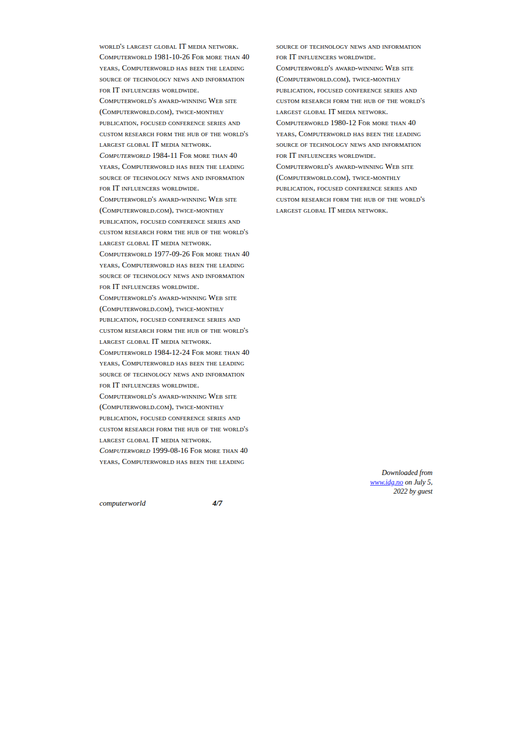world's largest global IT media network.
Computerworld 1981-10-26 For more than 40 years, Computerworld has been the leading source of technology news and information for IT influencers worldwide. Computerworld's award-winning Web site (Computerworld.com), twice-monthly publication, focused conference series and custom research form the hub of the world's largest global IT media network.
Computerworld 1984-11 For more than 40 years, Computerworld has been the leading source of technology news and information for IT influencers worldwide. Computerworld's award-winning Web site (Computerworld.com), twice-monthly publication, focused conference series and custom research form the hub of the world's largest global IT media network.
Computerworld 1977-09-26 For more than 40 years, Computerworld has been the leading source of technology news and information for IT influencers worldwide. Computerworld's award-winning Web site (Computerworld.com), twice-monthly publication, focused conference series and custom research form the hub of the world's largest global IT media network.
Computerworld 1984-12-24 For more than 40 years, Computerworld has been the leading source of technology news and information for IT influencers worldwide. Computerworld's award-winning Web site (Computerworld.com), twice-monthly publication, focused conference series and custom research form the hub of the world's largest global IT media network.
Computerworld 1999-08-16 For more than 40 years, Computerworld has been the leading source of technology news and information for IT influencers worldwide. Computerworld's award-winning Web site (Computerworld.com), twice-monthly publication, focused conference series and custom research form the hub of the world's largest global IT media network.
Computerworld 1980-12 For more than 40 years, Computerworld has been the leading source of technology news and information for IT influencers worldwide. Computerworld's award-winning Web site (Computerworld.com), twice-monthly publication, focused conference series and custom research form the hub of the world's largest global IT media network.
Downloaded from
www.idg.no on July 5,
2022 by guest
computerworld 4/7